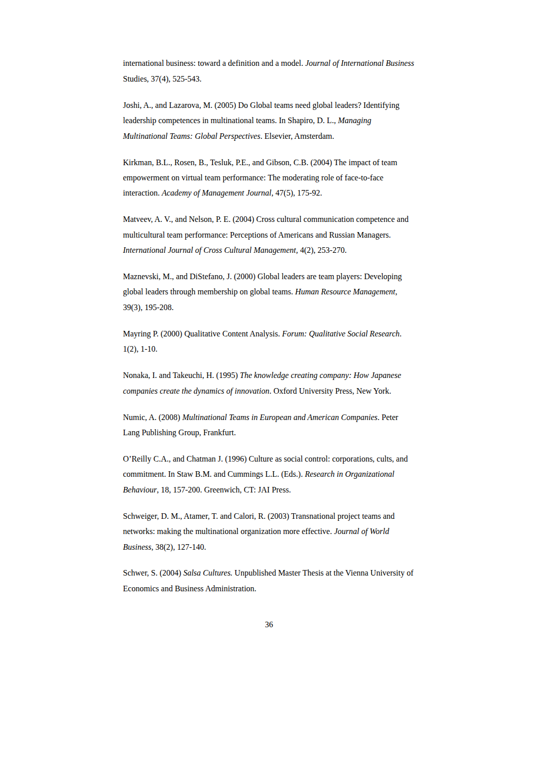international business: toward a definition and a model. Journal of International Business Studies, 37(4), 525-543.
Joshi, A., and Lazarova, M. (2005) Do Global teams need global leaders? Identifying leadership competences in multinational teams. In Shapiro, D. L., Managing Multinational Teams: Global Perspectives. Elsevier, Amsterdam.
Kirkman, B.L., Rosen, B., Tesluk, P.E., and Gibson, C.B. (2004) The impact of team empowerment on virtual team performance: The moderating role of face-to-face interaction. Academy of Management Journal, 47(5), 175-92.
Matveev, A. V., and Nelson, P. E. (2004) Cross cultural communication competence and multicultural team performance: Perceptions of Americans and Russian Managers. International Journal of Cross Cultural Management, 4(2), 253-270.
Maznevski, M., and DiStefano, J. (2000) Global leaders are team players: Developing global leaders through membership on global teams. Human Resource Management, 39(3), 195-208.
Mayring P. (2000) Qualitative Content Analysis. Forum: Qualitative Social Research. 1(2), 1-10.
Nonaka, I. and Takeuchi, H. (1995) The knowledge creating company: How Japanese companies create the dynamics of innovation. Oxford University Press, New York.
Numic, A. (2008) Multinational Teams in European and American Companies. Peter Lang Publishing Group, Frankfurt.
O’Reilly C.A., and Chatman J. (1996) Culture as social control: corporations, cults, and commitment. In Staw B.M. and Cummings L.L. (Eds.). Research in Organizational Behaviour, 18, 157-200. Greenwich, CT: JAI Press.
Schweiger, D. M., Atamer, T. and Calori, R. (2003) Transnational project teams and networks: making the multinational organization more effective. Journal of World Business, 38(2), 127-140.
Schwer, S. (2004) Salsa Cultures. Unpublished Master Thesis at the Vienna University of Economics and Business Administration.
36